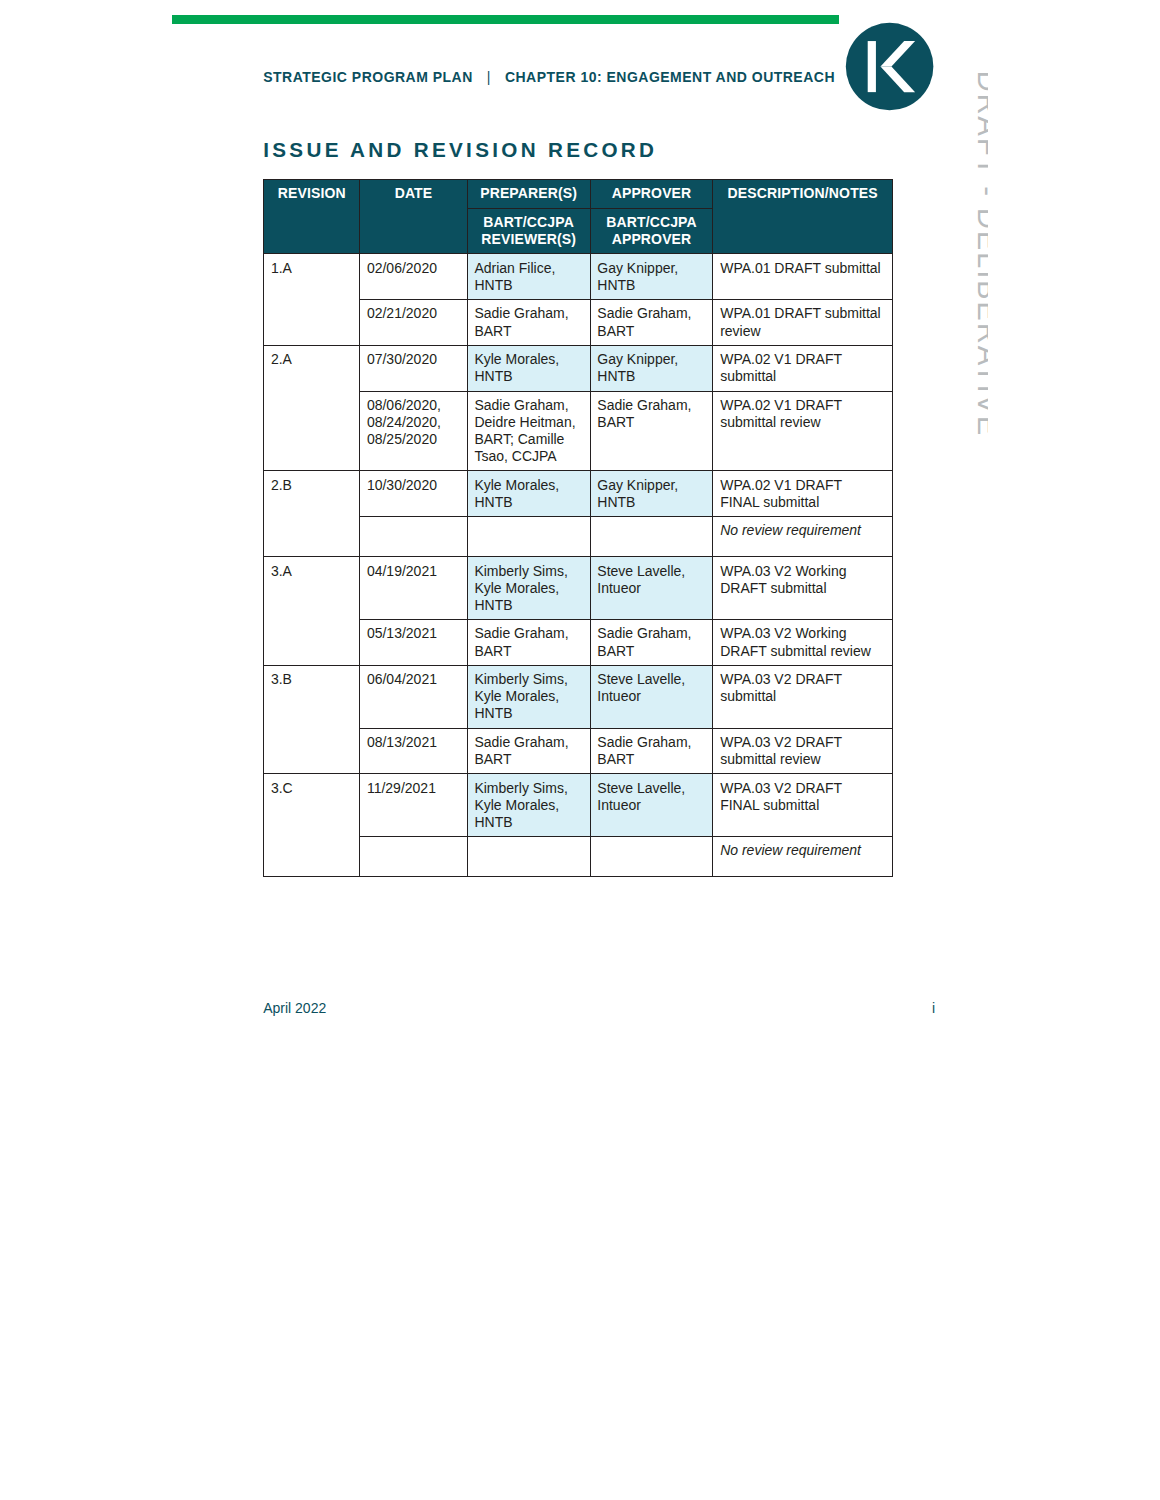STRATEGIC PROGRAM PLAN | CHAPTER 10: ENGAGEMENT AND OUTREACH
ISSUE AND REVISION RECORD
DRAFT - DELIBERATIVE
| REVISION | DATE | PREPARER(S) | APPROVER | DESCRIPTION/NOTES |
| --- | --- | --- | --- | --- |
| BART/CCJPA REVIEWER(S) | BART/CCJPA APPROVER |
| 1.A | 02/06/2020 | Adrian Filice, HNTB | Gay Knipper, HNTB | WPA.01 DRAFT submittal |
| 02/21/2020 | Sadie Graham, BART | Sadie Graham, BART | WPA.01 DRAFT submittal review |
| 2.A | 07/30/2020 | Kyle Morales, HNTB | Gay Knipper, HNTB | WPA.02 V1 DRAFT submittal |
| 08/06/2020, 08/24/2020, 08/25/2020 | Sadie Graham, Deidre Heitman, BART; Camille Tsao, CCJPA | Sadie Graham, BART | WPA.02 V1 DRAFT submittal review |
| 2.B | 10/30/2020 | Kyle Morales, HNTB | Gay Knipper, HNTB | WPA.02 V1 DRAFT FINAL submittal |
| | | | No review requirement |
| 3.A | 04/19/2021 | Kimberly Sims, Kyle Morales, HNTB | Steve Lavelle, Intueor | WPA.03 V2 Working DRAFT submittal |
| 05/13/2021 | Sadie Graham, BART | Sadie Graham, BART | WPA.03 V2 Working DRAFT submittal review |
| 3.B | 06/04/2021 | Kimberly Sims, Kyle Morales, HNTB | Steve Lavelle, Intueor | WPA.03 V2 DRAFT submittal |
| 08/13/2021 | Sadie Graham, BART | Sadie Graham, BART | WPA.03 V2 DRAFT submittal review |
| 3.C | 11/29/2021 | Kimberly Sims, Kyle Morales, HNTB | Steve Lavelle, Intueor | WPA.03 V2 DRAFT FINAL submittal |
| | | | No review requirement |
April 2022 i